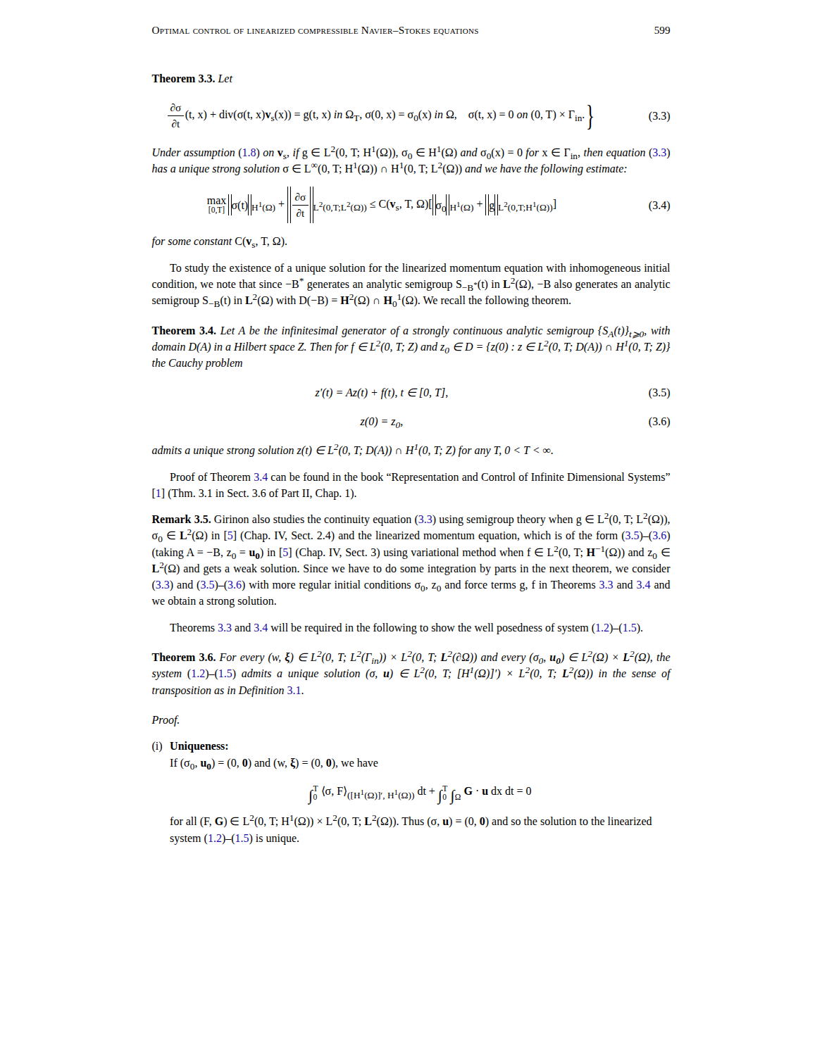Optimal control of linearized compressible Navier–Stokes equations 599
Theorem 3.3. Let
∂σ∂t(t, x) + div(σ(t, x)vs(x)) = g(t, x) in ΩT, σ(0, x) = σ0(x) in Ω, σ(t, x) = 0 on (0, T) × Γin. }
(3.3)
Under assumption (1.8) on vs, if g ∈ L2(0, T; H1(Ω)), σ0 ∈ H1(Ω) and σ0(x) = 0 for x ∈ Γin, then equation (3.3) has a unique strong solution σ ∈ L∞(0, T; H1(Ω)) ∩ H1(0, T; L2(Ω)) and we have the following estimate:
max[0,T] σ(t)H1(Ω) + ∂σ∂tL2(0,T;L2(Ω)) ≤ C(vs, T, Ω)[σ0H1(Ω) + gL2(0,T;H1(Ω))]
(3.4)
for some constant C(vs, T, Ω).
To study the existence of a unique solution for the linearized momentum equation with inhomogeneous initial condition, we note that since −B* generates an analytic semigroup S−B*(t) in L2(Ω), −B also generates an analytic semigroup S−B(t) in L2(Ω) with D(−B) = H2(Ω) ∩ H01(Ω). We recall the following theorem.
Theorem 3.4. Let A be the infinitesimal generator of a strongly continuous analytic semigroup {SA(t)}t⩾0, with domain D(A) in a Hilbert space Z. Then for f ∈ L2(0, T; Z) and z0 ∈ D = {z(0) : z ∈ L2(0, T; D(A)) ∩ H1(0, T; Z)} the Cauchy problem
z′(t) = Az(t) + f(t), t ∈ [0, T],
(3.5)
z(0) = z0,
(3.6)
admits a unique strong solution z(t) ∈ L2(0, T; D(A)) ∩ H1(0, T; Z) for any T, 0 < T < ∞.
Proof of Theorem 3.4 can be found in the book “Representation and Control of Infinite Dimensional Systems” [1] (Thm. 3.1 in Sect. 3.6 of Part II, Chap. 1).
Remark 3.5. Girinon also studies the continuity equation (3.3) using semigroup theory when g ∈ L2(0, T; L2(Ω)), σ0 ∈ L2(Ω) in [5] (Chap. IV, Sect. 2.4) and the linearized momentum equation, which is of the form (3.5)–(3.6) (taking A = −B, z0 = u0) in [5] (Chap. IV, Sect. 3) using variational method when f ∈ L2(0, T; H−1(Ω)) and z0 ∈ L2(Ω) and gets a weak solution. Since we have to do some integration by parts in the next theorem, we consider (3.3) and (3.5)–(3.6) with more regular initial conditions σ0, z0 and force terms g, f in Theorems 3.3 and 3.4 and we obtain a strong solution.
Theorems 3.3 and 3.4 will be required in the following to show the well posedness of system (1.2)–(1.5).
Theorem 3.6. For every (w, ξ) ∈ L2(0, T; L2(Γin)) × L2(0, T; L2(∂Ω)) and every (σ0, u0) ∈ L2(Ω) × L2(Ω), the system (1.2)–(1.5) admits a unique solution (σ, u) ∈ L2(0, T; [H1(Ω)]′) × L2(0, T; L2(Ω)) in the sense of transposition as in Definition 3.1.
Proof.
Uniqueness:
If (σ0, u0) = (0, 0) and (w, ξ) = (0, 0), we have
∫T 0 ⟨σ, F⟩([H1(Ω)]′, H1(Ω)) dt + ∫T 0 ∫ Ω G · u dx dt = 0
for all (F, G) ∈ L2(0, T; H1(Ω)) × L2(0, T; L2(Ω)). Thus (σ, u) = (0, 0) and so the solution to the linearized system (1.2)–(1.5) is unique.